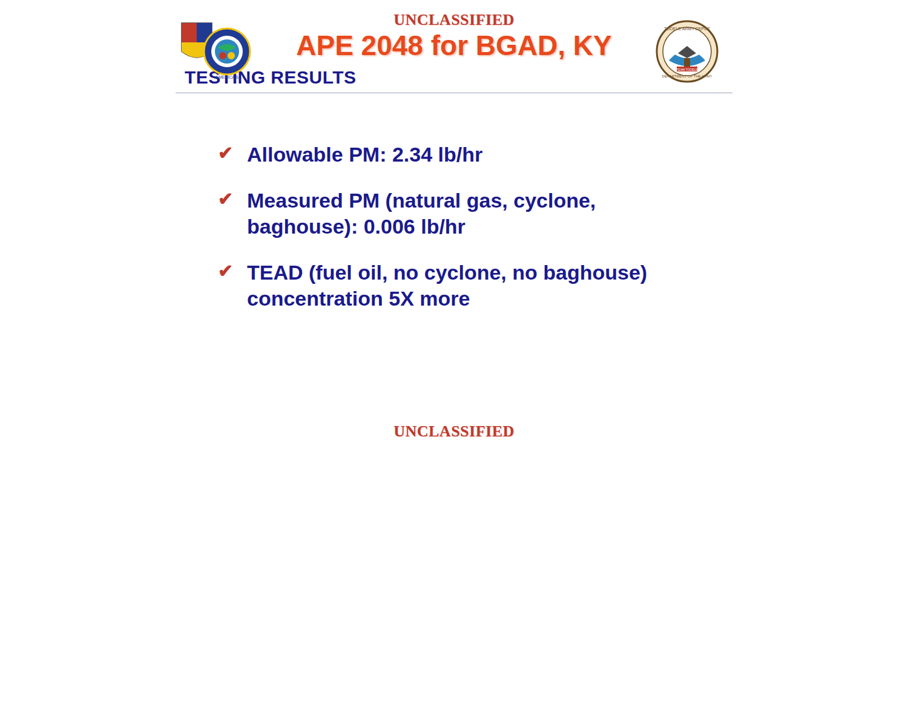AMERICA'S
TOOELE ARMY DEPOT DEPARTMENT OF THE ARMY TEAM TOOELE
UNCLASSIFIED
APE 2048 for BGAD, KY
TESTING RESULTS
Allowable PM: 2.34 lb/hr
Measured PM (natural gas, cyclone, baghouse): 0.006 lb/hr
TEAD (fuel oil, no cyclone, no baghouse) concentration 5X more
UNCLASSIFIED